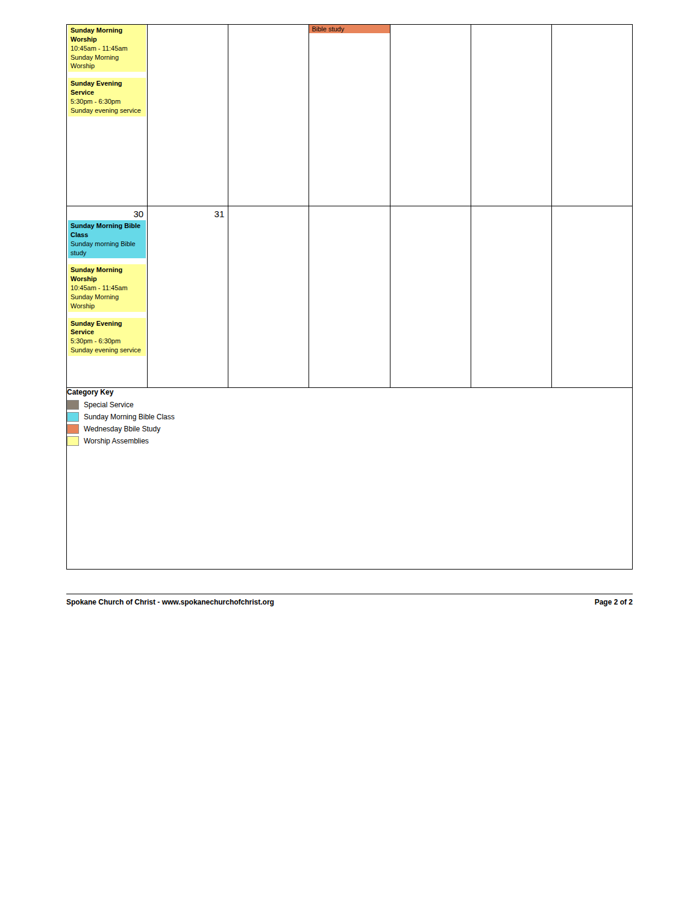| Sunday Morning Worship 10:45am - 11:45am Sunday Morning Worship Sunday Evening Service 5:30pm - 6:30pm Sunday evening service | | | Bible study | | | |
| 30 Sunday Morning Bible Class Sunday morning Bible study Sunday Morning Worship 10:45am - 11:45am Sunday Morning Worship Sunday Evening Service 5:30pm - 6:30pm Sunday evening service | 31 | | | | | |
| Category Key Special Service Sunday Morning Bible Class Wednesday Bbile Study Worship Assemblies |
Spokane Church of Christ - www.spokanechurchofchrist.org
Page 2 of 2